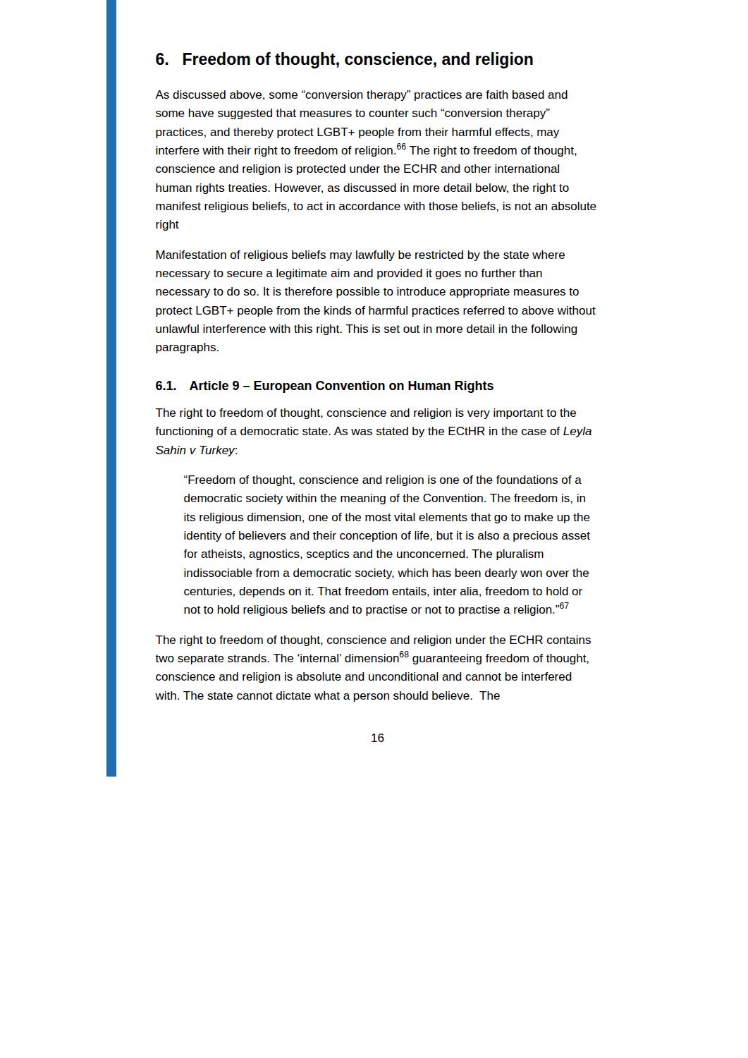6. Freedom of thought, conscience, and religion
As discussed above, some “conversion therapy” practices are faith based and some have suggested that measures to counter such “conversion therapy” practices, and thereby protect LGBT+ people from their harmful effects, may interfere with their right to freedom of religion.66 The right to freedom of thought, conscience and religion is protected under the ECHR and other international human rights treaties. However, as discussed in more detail below, the right to manifest religious beliefs, to act in accordance with those beliefs, is not an absolute right
Manifestation of religious beliefs may lawfully be restricted by the state where necessary to secure a legitimate aim and provided it goes no further than necessary to do so. It is therefore possible to introduce appropriate measures to protect LGBT+ people from the kinds of harmful practices referred to above without unlawful interference with this right. This is set out in more detail in the following paragraphs.
6.1. Article 9 – European Convention on Human Rights
The right to freedom of thought, conscience and religion is very important to the functioning of a democratic state. As was stated by the ECtHR in the case of Leyla Sahin v Turkey:
“Freedom of thought, conscience and religion is one of the foundations of a democratic society within the meaning of the Convention. The freedom is, in its religious dimension, one of the most vital elements that go to make up the identity of believers and their conception of life, but it is also a precious asset for atheists, agnostics, sceptics and the unconcerned. The pluralism indissociable from a democratic society, which has been dearly won over the centuries, depends on it. That freedom entails, inter alia, freedom to hold or not to hold religious beliefs and to practise or not to practise a religion.”67
The right to freedom of thought, conscience and religion under the ECHR contains two separate strands. The ‘internal’ dimension68 guaranteeing freedom of thought, conscience and religion is absolute and unconditional and cannot be interfered with. The state cannot dictate what a person should believe. The
16